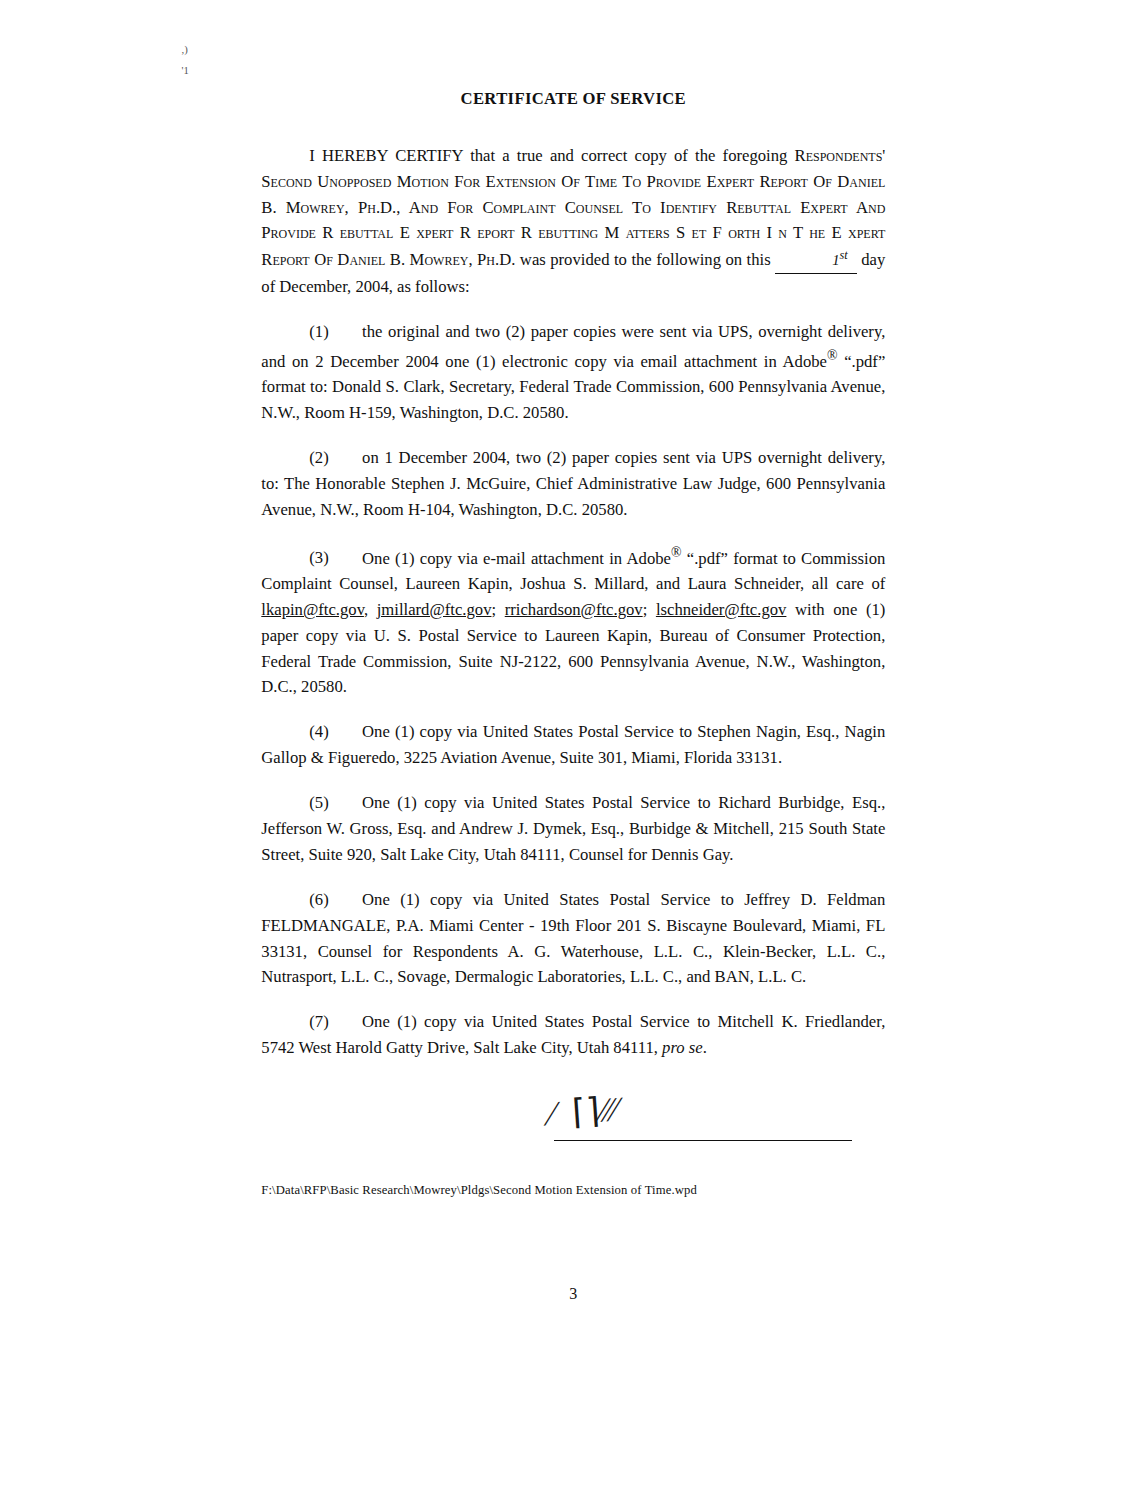,)
'1
CERTIFICATE OF SERVICE
I HEREBY CERTIFY that a true and correct copy of the foregoing Respondents' Second Unopposed Motion For Extension Of Time To Provide Expert Report Of Daniel B. Mowrey, Ph.D., And For Complaint Counsel To Identify Rebuttal Expert And Provide R ebuttal E xpert R eport R ebutting M atters S et F orth I n T he E xpert Report Of Daniel B. Mowrey, Ph.D. was provided to the following on this 1st day of December, 2004, as follows:
(1) the original and two (2) paper copies were sent via UPS, overnight delivery, and on 2 December 2004 one (1) electronic copy via email attachment in Adobe® “.pdf” format to: Donald S. Clark, Secretary, Federal Trade Commission, 600 Pennsylvania Avenue, N.W., Room H-159, Washington, D.C. 20580.
(2) on 1 December 2004, two (2) paper copies sent via UPS overnight delivery, to: The Honorable Stephen J. McGuire, Chief Administrative Law Judge, 600 Pennsylvania Avenue, N.W., Room H-104, Washington, D.C. 20580.
(3) One (1) copy via e-mail attachment in Adobe® “.pdf” format to Commission Complaint Counsel, Laureen Kapin, Joshua S. Millard, and Laura Schneider, all care of lkapin@ftc.gov, jmillard@ftc.gov; rrichardson@ftc.gov; lschneider@ftc.gov with one (1) paper copy via U. S. Postal Service to Laureen Kapin, Bureau of Consumer Protection, Federal Trade Commission, Suite NJ-2122, 600 Pennsylvania Avenue, N.W., Washington, D.C., 20580.
(4) One (1) copy via United States Postal Service to Stephen Nagin, Esq., Nagin Gallop & Figueredo, 3225 Aviation Avenue, Suite 301, Miami, Florida 33131.
(5) One (1) copy via United States Postal Service to Richard Burbidge, Esq., Jefferson W. Gross, Esq. and Andrew J. Dymek, Esq., Burbidge & Mitchell, 215 South State Street, Suite 920, Salt Lake City, Utah 84111, Counsel for Dennis Gay.
(6) One (1) copy via United States Postal Service to Jeffrey D. Feldman FELDMANGALE, P.A. Miami Center - 19th Floor 201 S. Biscayne Boulevard, Miami, FL 33131, Counsel for Respondents A. G. Waterhouse, L.L. C., Klein-Becker, L.L. C., Nutrasport, L.L. C., Sovage, Dermalogic Laboratories, L.L. C., and BAN, L.L. C.
(7) One (1) copy via United States Postal Service to Mitchell K. Friedlander, 5742 West Harold Gatty Drive, Salt Lake City, Utah 84111, pro se.
⁄ ⌈⌉⁄⁄⁄
F:\Data\RFP\Basic Research\Mowrey\Pldgs\Second Motion Extension of Time.wpd
3